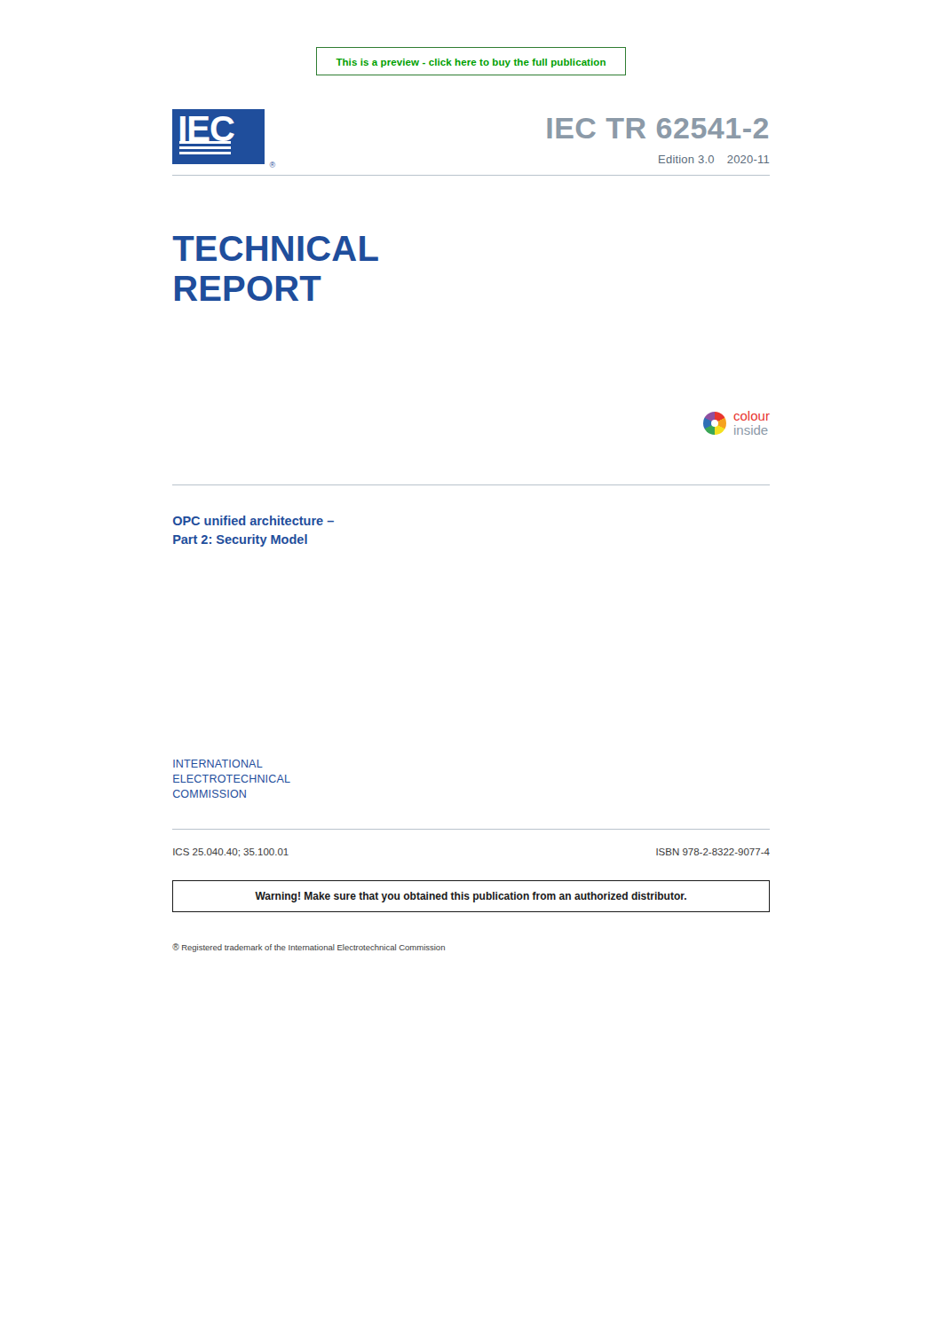This is a preview - click here to buy the full publication
IEC
®
IEC TR 62541-2
Edition 3.0 2020-11
TECHNICAL
REPORT
colour
inside
OPC unified architecture –
Part 2: Security Model
INTERNATIONAL
ELECTROTECHNICAL
COMMISSION
ICS 25.040.40; 35.100.01
ISBN 978-2-8322-9077-4
Warning! Make sure that you obtained this publication from an authorized distributor.
® Registered trademark of the International Electrotechnical Commission